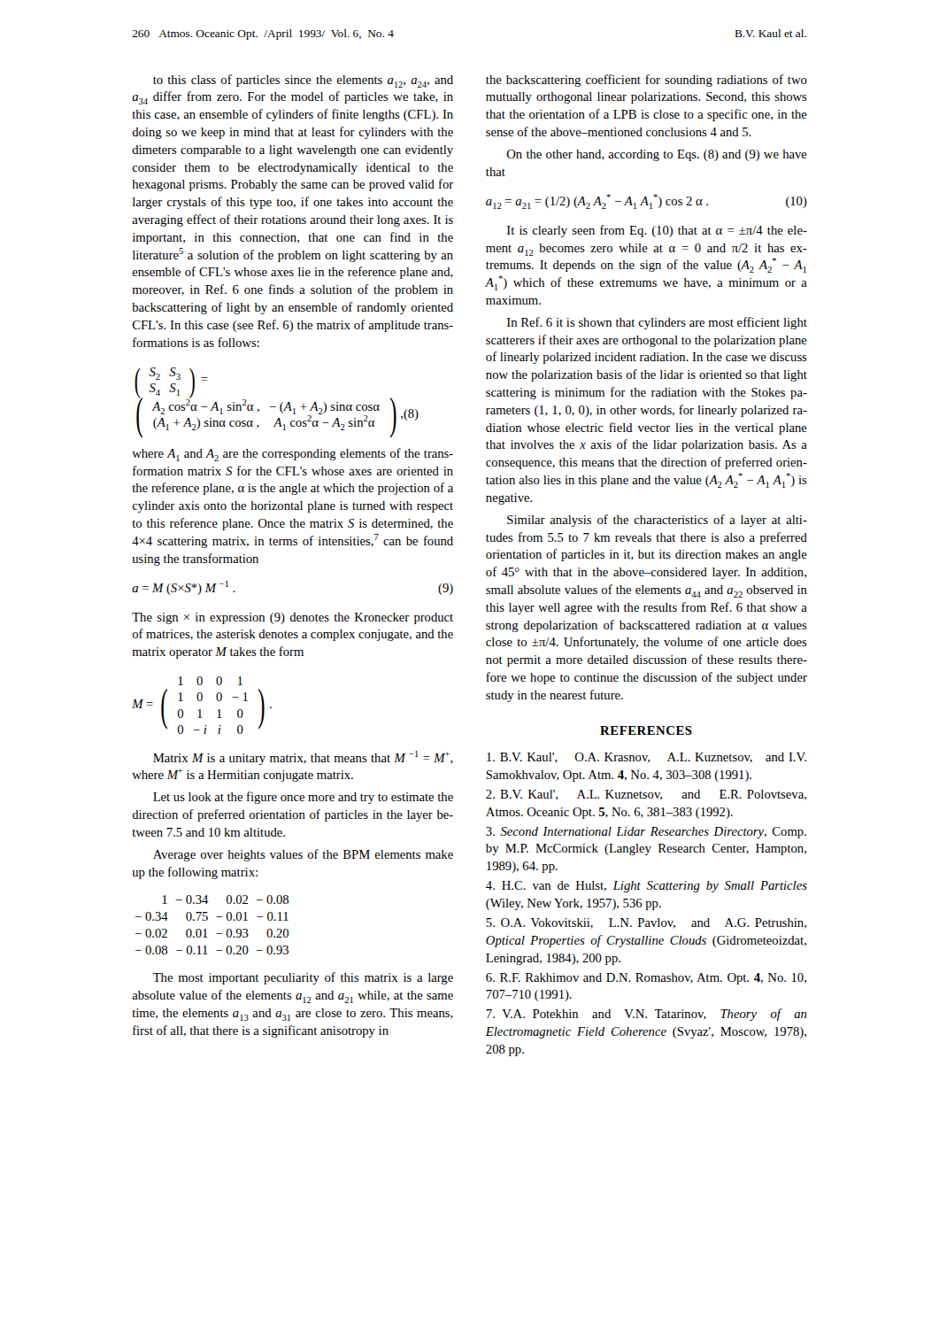260 Atmos. Oceanic Opt. /April 1993/ Vol. 6, No. 4 B.V. Kaul et al.
to this class of particles since the elements a12, a24, and a34 differ from zero. For the model of particles we take, in this case, an ensemble of cylinders of finite lengths (CFL). In doing so we keep in mind that at least for cylinders with the dimeters comparable to a light wavelength one can evidently consider them to be electrodynamically identical to the hexagonal prisms. Probably the same can be proved valid for larger crystals of this type too, if one takes into account the averaging effect of their rotations around their long axes. It is important, in this connection, that one can find in the literature5 a solution of the problem on light scattering by an ensemble of CFL's whose axes lie in the reference plane and, moreover, in Ref. 6 one finds a solution of the problem in backscattering of light by an ensemble of randomly oriented CFL's. In this case (see Ref. 6) the matrix of amplitude transformations is as follows:
(
| S 2 | S 3 |
| S 4 | S 1 |
) = (
| A 2 cos 2 α − A 1 sin 2 α , | − ( A 1 + A 2 ) sinα cosα |
| ( A 1 + A 2 ) sinα cosα , | A 1 cos 2 α − A 2 sin 2 α |
) ,(8)
where A1 and A2 are the corresponding elements of the transformation matrix S for the CFL's whose axes are oriented in the reference plane, α is the angle at which the projection of a cylinder axis onto the horizontal plane is turned with respect to this reference plane. Once the matrix S is determined, the 4×4 scattering matrix, in terms of intensities,7 can be found using the transformation
a = M (S×S*) M −1 .(9)
The sign × in expression (9) denotes the Kronecker product of matrices, the asterisk denotes a complex conjugate, and the matrix operator M takes the form
M = (
| 1 | 0 | 0 | 1 |
| 1 | 0 | 0 | − 1 |
| 0 | 1 | 1 | 0 |
| 0 | − i | i | 0 |
) .
Matrix M is a unitary matrix, that means that M −1 = M+, where M+ is a Hermitian conjugate matrix.
Let us look at the figure once more and try to estimate the direction of preferred orientation of particles in the layer between 7.5 and 10 km altitude.
Average over heights values of the BPM elements make up the following matrix:
| 1 | − 0.34 | 0.02 | − 0.08 |
| − 0.34 | 0.75 | − 0.01 | − 0.11 |
| − 0.02 | 0.01 | − 0.93 | 0.20 |
| − 0.08 | − 0.11 | − 0.20 | − 0.93 |
The most important peculiarity of this matrix is a large absolute value of the elements a12 and a21 while, at the same time, the elements a13 and a31 are close to zero. This means, first of all, that there is a significant anisotropy in
the backscattering coefficient for sounding radiations of two mutually orthogonal linear polarizations. Second, this shows that the orientation of a LPB is close to a specific one, in the sense of the above–mentioned conclusions 4 and 5.
On the other hand, according to Eqs. (8) and (9) we have that
a12 = a21 = (1/2) (A2 A2* − A1 A1*) cos 2 α .(10)
It is clearly seen from Eq. (10) that at α = ±π/4 the element a12 becomes zero while at α = 0 and π/2 it has extremums. It depends on the sign of the value (A2 A2* − A1 A1*) which of these extremums we have, a minimum or a maximum.
In Ref. 6 it is shown that cylinders are most efficient light scatterers if their axes are orthogonal to the polarization plane of linearly polarized incident radiation. In the case we discuss now the polarization basis of the lidar is oriented so that light scattering is minimum for the radiation with the Stokes parameters (1, 1, 0, 0), in other words, for linearly polarized radiation whose electric field vector lies in the vertical plane that involves the x axis of the lidar polarization basis. As a consequence, this means that the direction of preferred orientation also lies in this plane and the value (A2 A2* − A1 A1*) is negative.
Similar analysis of the characteristics of a layer at altitudes from 5.5 to 7 km reveals that there is also a preferred orientation of particles in it, but its direction makes an angle of 45° with that in the above–considered layer. In addition, small absolute values of the elements a44 and a22 observed in this layer well agree with the results from Ref. 6 that show a strong depolarization of backscattered radiation at α values close to ±π/4. Unfortunately, the volume of one article does not permit a more detailed discussion of these results therefore we hope to continue the discussion of the subject under study in the nearest future.
REFERENCES
1. B.V. Kaul', O.A. Krasnov, A.L. Kuznetsov, and I.V. Samokhvalov, Opt. Atm. 4, No. 4, 303–308 (1991).
2. B.V. Kaul', A.L. Kuznetsov, and E.R. Polovtseva, Atmos. Oceanic Opt. 5, No. 6, 381–383 (1992).
3. Second International Lidar Researches Directory, Comp. by M.P. McCormick (Langley Research Center, Hampton, 1989), 64. pp.
4. H.C. van de Hulst, Light Scattering by Small Particles (Wiley, New York, 1957), 536 pp.
5. O.A. Vokovitskii, L.N. Pavlov, and A.G. Petrushin, Optical Properties of Crystalline Clouds (Gidrometeoizdat, Leningrad, 1984), 200 pp.
6. R.F. Rakhimov and D.N. Romashov, Atm. Opt. 4, No. 10, 707–710 (1991).
7. V.A. Potekhin and V.N. Tatarinov, Theory of an Electromagnetic Field Coherence (Svyaz', Moscow, 1978), 208 pp.